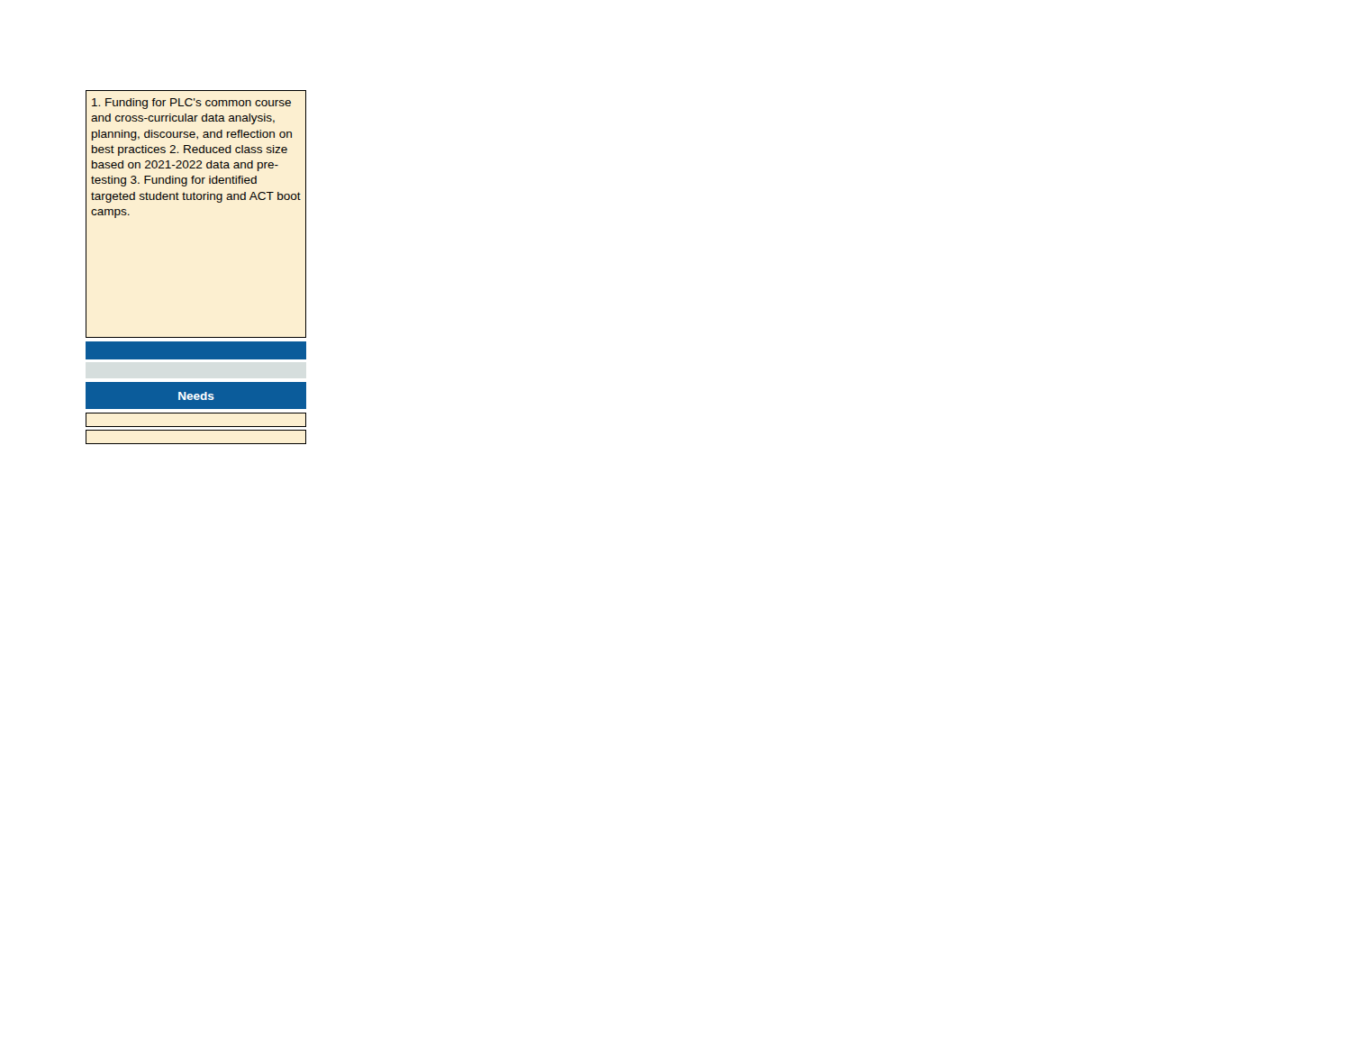1. Funding for PLC's common course and cross-curricular data analysis, planning, discourse, and reflection on best practices 2. Reduced class size based on 2021-2022 data and pre-testing 3. Funding for identified targeted student tutoring and ACT boot camps.
Needs